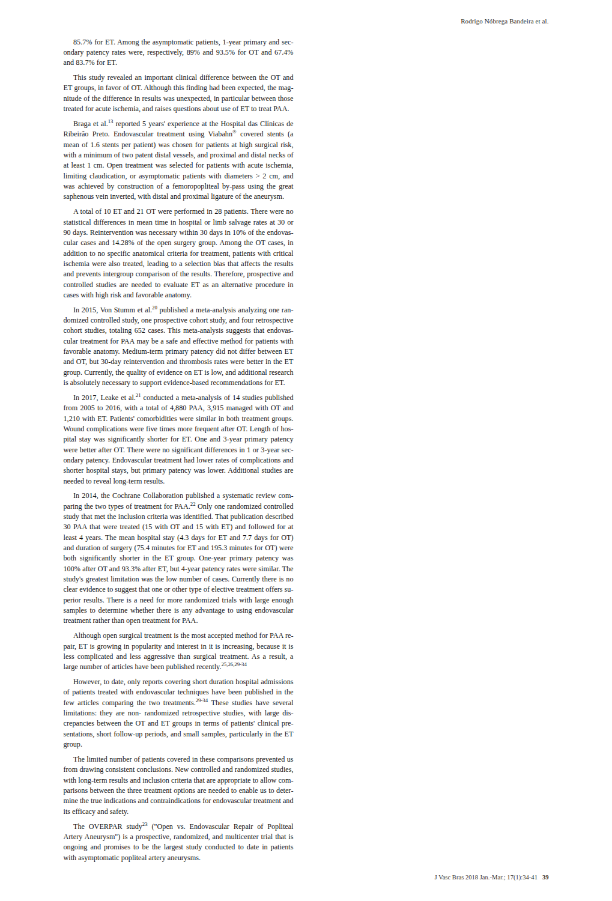Rodrigo Nóbrega Bandeira et al.
85.7% for ET. Among the asymptomatic patients, 1-year primary and secondary patency rates were, respectively, 89% and 93.5% for OT and 67.4% and 83.7% for ET.
This study revealed an important clinical difference between the OT and ET groups, in favor of OT. Although this finding had been expected, the magnitude of the difference in results was unexpected, in particular between those treated for acute ischemia, and raises questions about use of ET to treat PAA.
Braga et al.13 reported 5 years' experience at the Hospital das Clínicas de Ribeirão Preto. Endovascular treatment using Viabahn® covered stents (a mean of 1.6 stents per patient) was chosen for patients at high surgical risk, with a minimum of two patent distal vessels, and proximal and distal necks of at least 1 cm. Open treatment was selected for patients with acute ischemia, limiting claudication, or asymptomatic patients with diameters > 2 cm, and was achieved by construction of a femoropopliteal by-pass using the great saphenous vein inverted, with distal and proximal ligature of the aneurysm.
A total of 10 ET and 21 OT were performed in 28 patients. There were no statistical differences in mean time in hospital or limb salvage rates at 30 or 90 days. Reintervention was necessary within 30 days in 10% of the endovascular cases and 14.28% of the open surgery group. Among the OT cases, in addition to no specific anatomical criteria for treatment, patients with critical ischemia were also treated, leading to a selection bias that affects the results and prevents intergroup comparison of the results. Therefore, prospective and controlled studies are needed to evaluate ET as an alternative procedure in cases with high risk and favorable anatomy.
In 2015, Von Stumm et al.20 published a meta-analysis analyzing one randomized controlled study, one prospective cohort study, and four retrospective cohort studies, totaling 652 cases. This meta-analysis suggests that endovascular treatment for PAA may be a safe and effective method for patients with favorable anatomy. Medium-term primary patency did not differ between ET and OT, but 30-day reintervention and thrombosis rates were better in the ET group. Currently, the quality of evidence on ET is low, and additional research is absolutely necessary to support evidence-based recommendations for ET.
In 2017, Leake et al.21 conducted a meta-analysis of 14 studies published from 2005 to 2016, with a total of 4,880 PAA, 3,915 managed with OT and 1,210 with ET. Patients' comorbidities were similar in both treatment groups. Wound complications were five times more frequent after OT. Length of hospital stay was significantly shorter for ET. One and 3-year primary patency were better after OT. There were no significant differences in 1 or 3-year secondary patency. Endovascular treatment had lower rates of complications and shorter hospital stays, but primary patency was lower. Additional studies are needed to reveal long-term results.
In 2014, the Cochrane Collaboration published a systematic review comparing the two types of treatment for PAA.22 Only one randomized controlled study that met the inclusion criteria was identified. That publication described 30 PAA that were treated (15 with OT and 15 with ET) and followed for at least 4 years. The mean hospital stay (4.3 days for ET and 7.7 days for OT) and duration of surgery (75.4 minutes for ET and 195.3 minutes for OT) were both significantly shorter in the ET group. One-year primary patency was 100% after OT and 93.3% after ET, but 4-year patency rates were similar. The study's greatest limitation was the low number of cases. Currently there is no clear evidence to suggest that one or other type of elective treatment offers superior results. There is a need for more randomized trials with large enough samples to determine whether there is any advantage to using endovascular treatment rather than open treatment for PAA.
Although open surgical treatment is the most accepted method for PAA repair, ET is growing in popularity and interest in it is increasing, because it is less complicated and less aggressive than surgical treatment. As a result, a large number of articles have been published recently.25,26,29-34
However, to date, only reports covering short duration hospital admissions of patients treated with endovascular techniques have been published in the few articles comparing the two treatments.29-34 These studies have several limitations: they are non- randomized retrospective studies, with large discrepancies between the OT and ET groups in terms of patients' clinical presentations, short follow-up periods, and small samples, particularly in the ET group.
The limited number of patients covered in these comparisons prevented us from drawing consistent conclusions. New controlled and randomized studies, with long-term results and inclusion criteria that are appropriate to allow comparisons between the three treatment options are needed to enable us to determine the true indications and contraindications for endovascular treatment and its efficacy and safety.
The OVERPAR study23 ("Open vs. Endovascular Repair of Popliteal Artery Aneurysm") is a prospective, randomized, and multicenter trial that is ongoing and promises to be the largest study conducted to date in patients with asymptomatic popliteal artery aneurysms.
J Vasc Bras 2018 Jan.-Mar.; 17(1):34-41 39